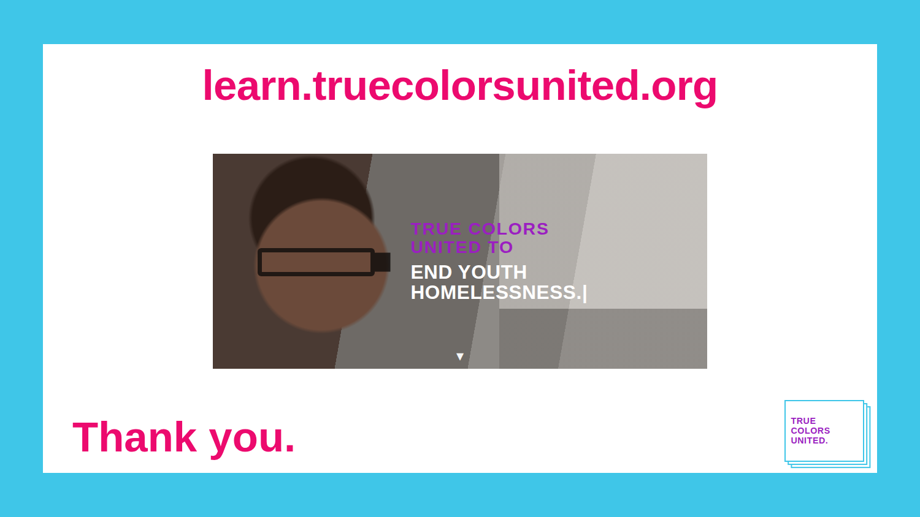learn.truecolorsunited.org
True Colors
United to End Youth
Homelessness.|
▾
Thank you.
TRUE
COLORS
UNITED.